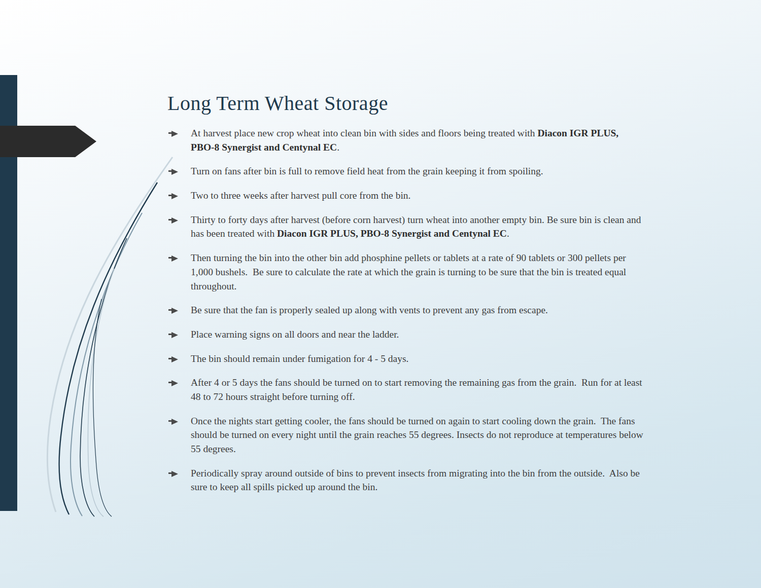Long Term Wheat Storage
At harvest place new crop wheat into clean bin with sides and floors being treated with Diacon IGR PLUS, PBO-8 Synergist and Centynal EC.
Turn on fans after bin is full to remove field heat from the grain keeping it from spoiling.
Two to three weeks after harvest pull core from the bin.
Thirty to forty days after harvest (before corn harvest) turn wheat into another empty bin. Be sure bin is clean and has been treated with Diacon IGR PLUS, PBO-8 Synergist and Centynal EC.
Then turning the bin into the other bin add phosphine pellets or tablets at a rate of 90 tablets or 300 pellets per 1,000 bushels. Be sure to calculate the rate at which the grain is turning to be sure that the bin is treated equal throughout.
Be sure that the fan is properly sealed up along with vents to prevent any gas from escape.
Place warning signs on all doors and near the ladder.
The bin should remain under fumigation for 4 - 5 days.
After 4 or 5 days the fans should be turned on to start removing the remaining gas from the grain. Run for at least 48 to 72 hours straight before turning off.
Once the nights start getting cooler, the fans should be turned on again to start cooling down the grain. The fans should be turned on every night until the grain reaches 55 degrees. Insects do not reproduce at temperatures below 55 degrees.
Periodically spray around outside of bins to prevent insects from migrating into the bin from the outside. Also be sure to keep all spills picked up around the bin.